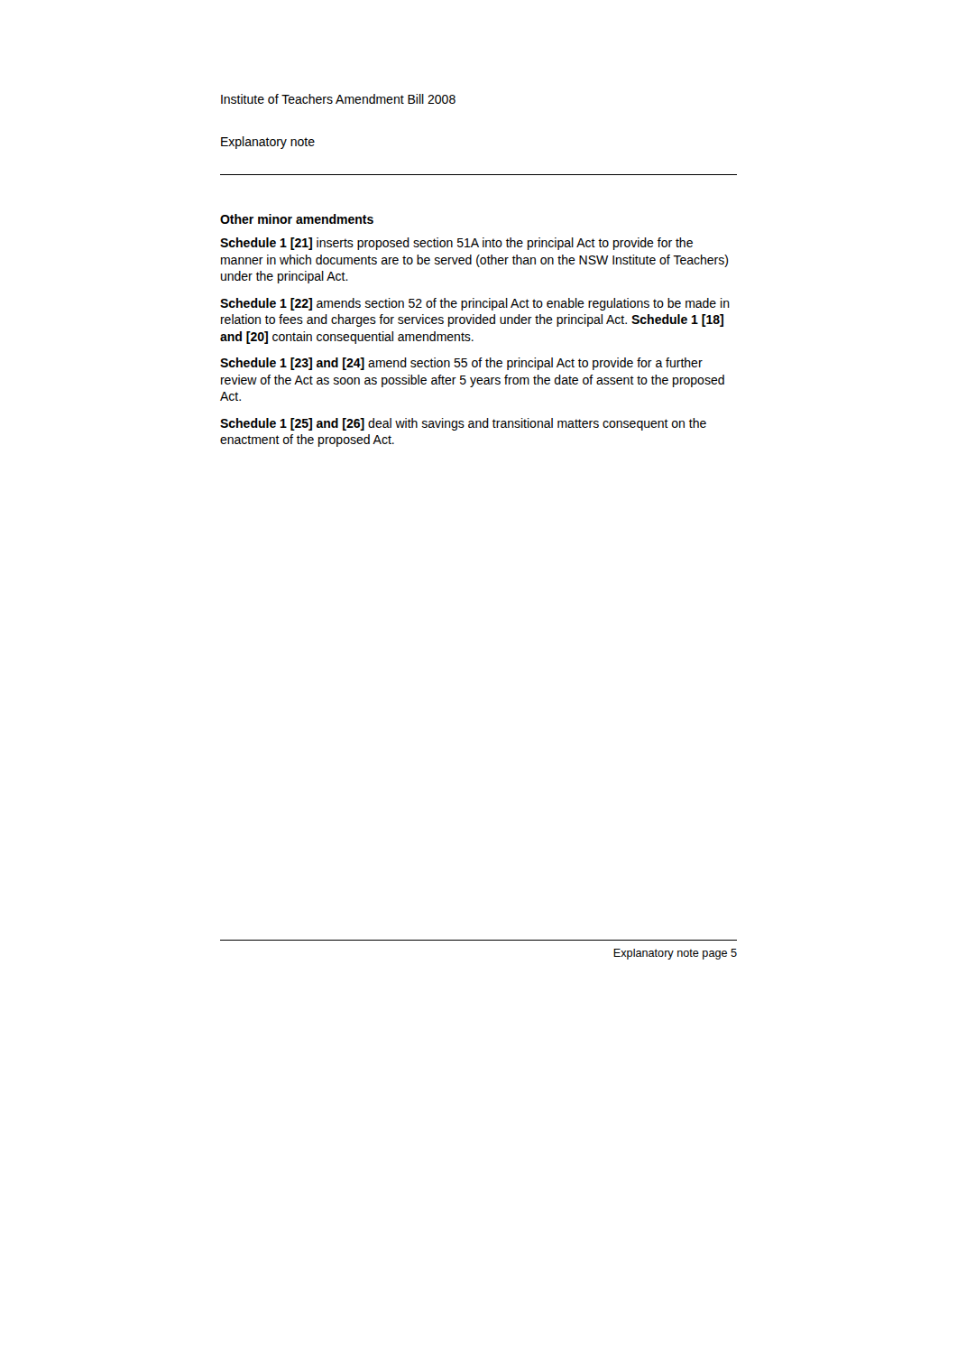Institute of Teachers Amendment Bill 2008
Explanatory note
Other minor amendments
Schedule 1 [21] inserts proposed section 51A into the principal Act to provide for the manner in which documents are to be served (other than on the NSW Institute of Teachers) under the principal Act.
Schedule 1 [22] amends section 52 of the principal Act to enable regulations to be made in relation to fees and charges for services provided under the principal Act. Schedule 1 [18] and [20] contain consequential amendments.
Schedule 1 [23] and [24] amend section 55 of the principal Act to provide for a further review of the Act as soon as possible after 5 years from the date of assent to the proposed Act.
Schedule 1 [25] and [26] deal with savings and transitional matters consequent on the enactment of the proposed Act.
Explanatory note page 5